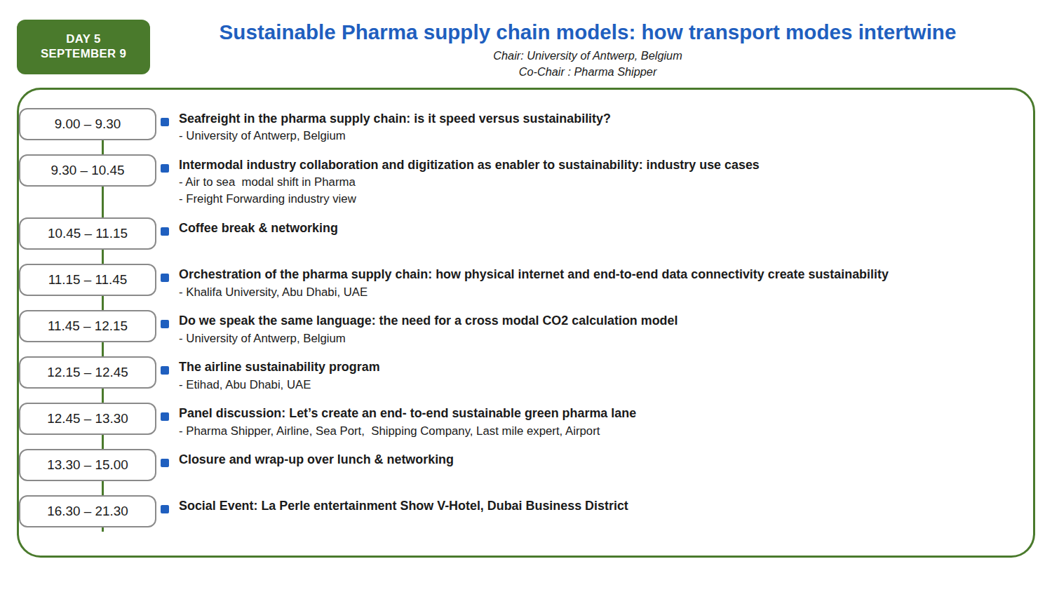DAY 5 SEPTEMBER 9
Sustainable Pharma supply chain models: how transport modes intertwine
Chair: University of Antwerp, Belgium
Co-Chair : Pharma Shipper
9.00 – 9.30
Seafreight in the pharma supply chain: is it speed versus sustainability?
University of Antwerp, Belgium
9.30 – 10.45
Intermodal industry collaboration and digitization as enabler to sustainability: industry use cases
Air to sea modal shift in Pharma
Freight Forwarding industry view
10.45 – 11.15
Coffee break & networking
11.15 – 11.45
Orchestration of the pharma supply chain: how physical internet and end-to-end data connectivity create sustainability
Khalifa University, Abu Dhabi, UAE
11.45 – 12.15
Do we speak the same language: the need for a cross modal CO2 calculation model
University of Antwerp, Belgium
12.15 – 12.45
The airline sustainability program
Etihad, Abu Dhabi, UAE
12.45 – 13.30
Panel discussion: Let’s create an end- to-end sustainable green pharma lane
Pharma Shipper, Airline, Sea Port, Shipping Company, Last mile expert, Airport
13.30 – 15.00
Closure and wrap-up over lunch & networking
16.30 – 21.30
Social Event: La Perle entertainment Show V-Hotel, Dubai Business District